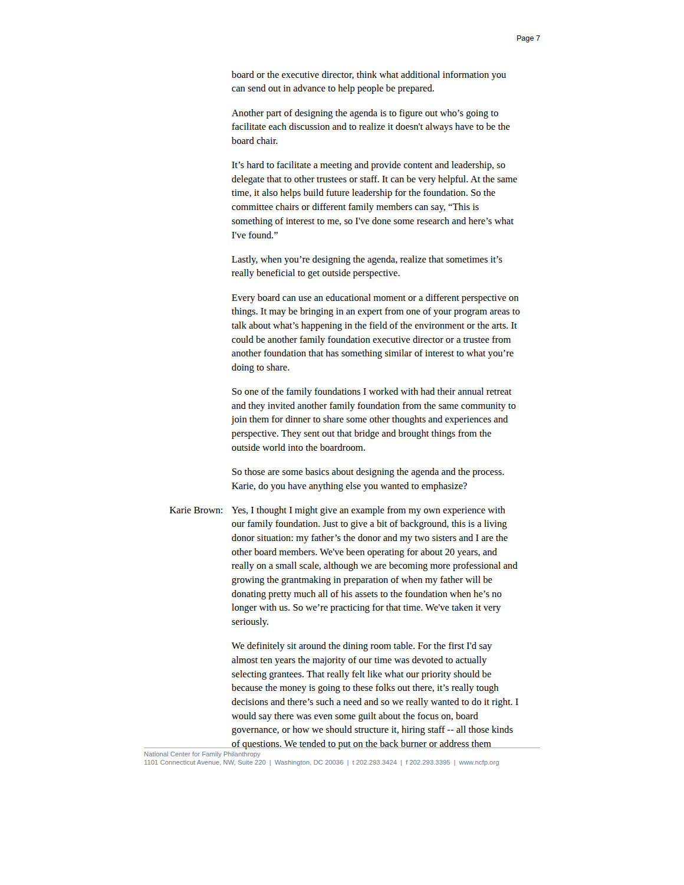Page 7
board or the executive director, think what additional information you can send out in advance to help people be prepared.
Another part of designing the agenda is to figure out who’s going to facilitate each discussion and to realize it doesn't always have to be the board chair.
It’s hard to facilitate a meeting and provide content and leadership, so delegate that to other trustees or staff. It can be very helpful. At the same time, it also helps build future leadership for the foundation. So the committee chairs or different family members can say, “This is something of interest to me, so I've done some research and here’s what I've found.”
Lastly, when you’re designing the agenda, realize that sometimes it’s really beneficial to get outside perspective.
Every board can use an educational moment or a different perspective on things. It may be bringing in an expert from one of your program areas to talk about what’s happening in the field of the environment or the arts. It could be another family foundation executive director or a trustee from another foundation that has something similar of interest to what you’re doing to share.
So one of the family foundations I worked with had their annual retreat and they invited another family foundation from the same community to join them for dinner to share some other thoughts and experiences and perspective. They sent out that bridge and brought things from the outside world into the boardroom.
So those are some basics about designing the agenda and the process. Karie, do you have anything else you wanted to emphasize?
Karie Brown:
Yes, I thought I might give an example from my own experience with our family foundation. Just to give a bit of background, this is a living donor situation: my father’s the donor and my two sisters and I are the other board members. We've been operating for about 20 years, and really on a small scale, although we are becoming more professional and growing the grantmaking in preparation of when my father will be donating pretty much all of his assets to the foundation when he’s no longer with us. So we’re practicing for that time. We've taken it very seriously.
We definitely sit around the dining room table. For the first I'd say almost ten years the majority of our time was devoted to actually selecting grantees. That really felt like what our priority should be because the money is going to these folks out there, it’s really tough decisions and there’s such a need and so we really wanted to do it right. I would say there was even some guilt about the focus on, board governance, or how we should structure it, hiring staff -- all those kinds of questions. We tended to put on the back burner or address them
National Center for Family Philanthropy 1101 Connecticut Avenue, NW, Suite 220|Washington, DC 20036|t 202.293.3424|f 202.293.3395|www.ncfp.org